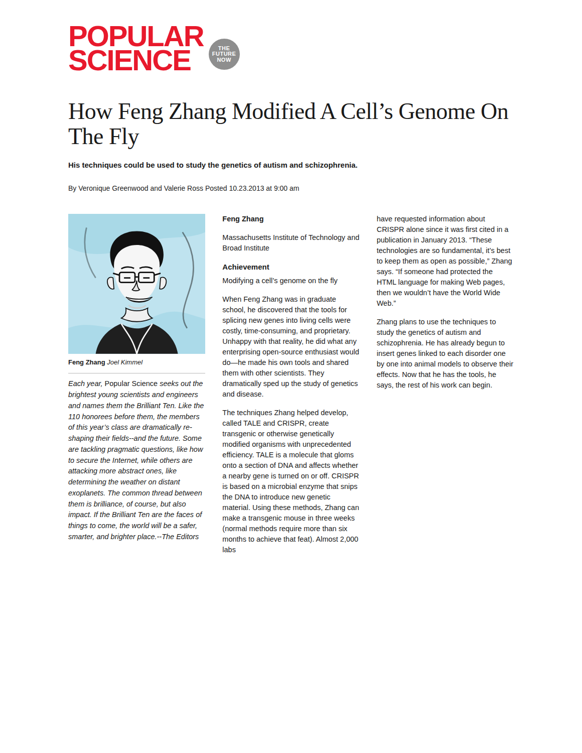Popular Science
The Future Now
How Feng Zhang Modified A Cell’s Genome On The Fly
His techniques could be used to study the genetics of autism and schizophrenia.
By Veronique Greenwood and Valerie Ross Posted 10.23.2013 at 9:00 am
Feng Zhang Joel Kimmel
Each year, Popular Science seeks out the brightest young scientists and engineers and names them the Brilliant Ten. Like the 110 honorees before them, the members of this year’s class are dramatically re-shaping their fields--and the future. Some are tackling pragmatic questions, like how to secure the Internet, while others are attacking more abstract ones, like determining the weather on distant exoplanets. The common thread between them is brilliance, of course, but also impact. If the Brilliant Ten are the faces of things to come, the world will be a safer, smarter, and brighter place.--The Editors
Feng Zhang
Massachusetts Institute of Technology and Broad Institute
Achievement
Modifying a cell’s genome on the fly
When Feng Zhang was in graduate school, he discovered that the tools for splicing new genes into living cells were costly, time-consuming, and proprietary. Unhappy with that reality, he did what any enterprising open-source enthusiast would do—he made his own tools and shared them with other scientists. They dramatically sped up the study of genetics and disease.
The techniques Zhang helped develop, called TALE and CRISPR, create transgenic or otherwise genetically modified organisms with unprecedented efficiency. TALE is a molecule that gloms onto a section of DNA and affects whether a nearby gene is turned on or off. CRISPR is based on a microbial enzyme that snips the DNA to introduce new genetic material. Using these methods, Zhang can make a transgenic mouse in three weeks (normal methods require more than six months to achieve that feat). Almost 2,000 labs
have requested information about CRISPR alone since it was first cited in a publication in January 2013. “These technologies are so fundamental, it’s best to keep them as open as possible,” Zhang says. “If someone had protected the HTML language for making Web pages, then we wouldn’t have the World Wide Web.”
Zhang plans to use the techniques to study the genetics of autism and schizophrenia. He has already begun to insert genes linked to each disorder one by one into animal models to observe their effects. Now that he has the tools, he says, the rest of his work can begin.